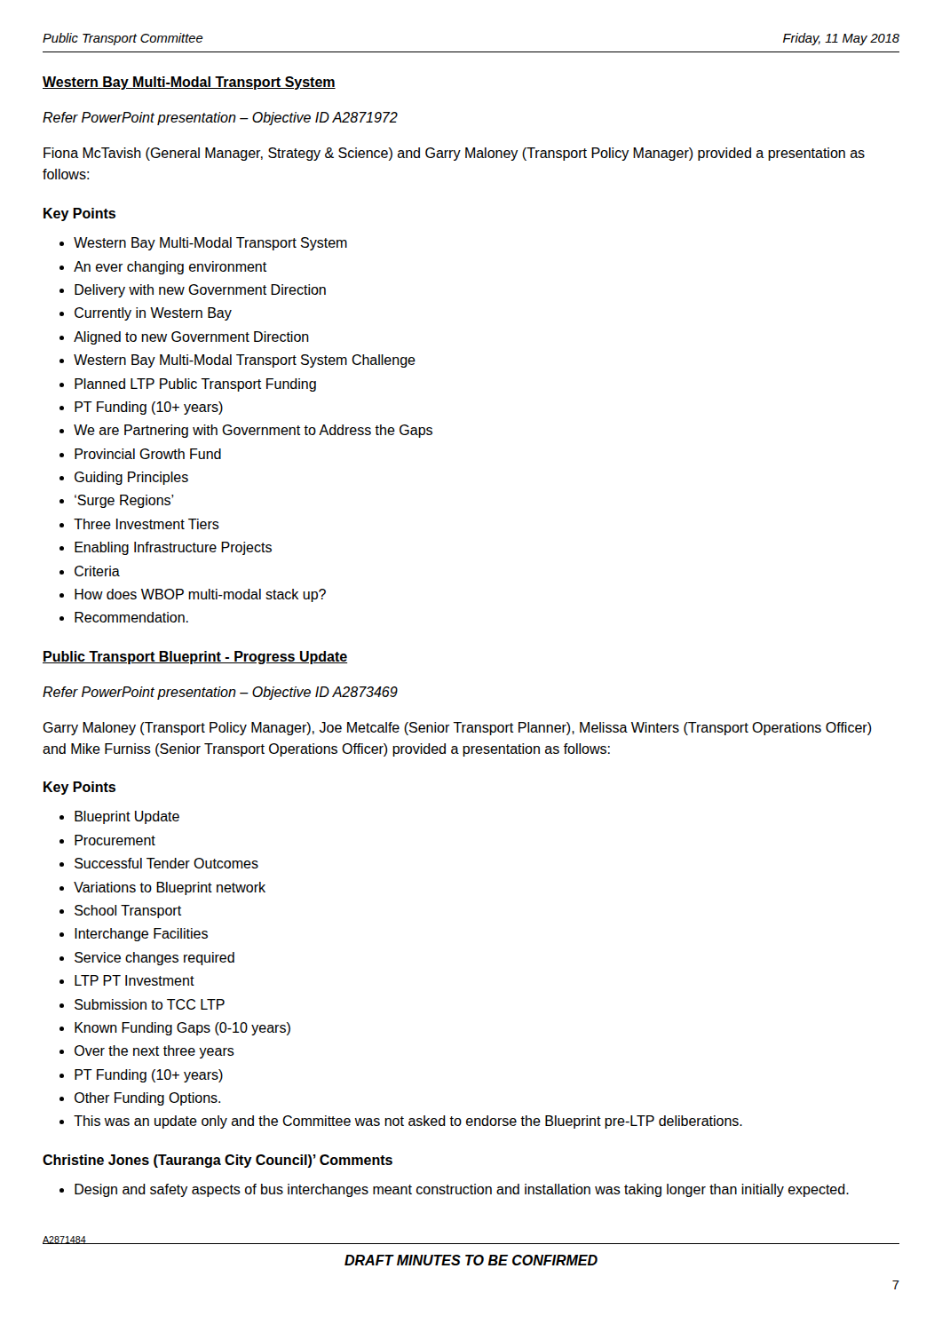Public Transport Committee Friday, 11 May 2018
Western Bay Multi-Modal Transport System
Refer PowerPoint presentation – Objective ID A2871972
Fiona McTavish (General Manager, Strategy & Science) and Garry Maloney (Transport Policy Manager) provided a presentation as follows:
Key Points
Western Bay Multi-Modal Transport System
An ever changing environment
Delivery with new Government Direction
Currently in Western Bay
Aligned to new Government Direction
Western Bay Multi-Modal Transport System Challenge
Planned LTP Public Transport Funding
PT Funding (10+ years)
We are Partnering with Government to Address the Gaps
Provincial Growth Fund
Guiding Principles
‘Surge Regions’
Three Investment Tiers
Enabling Infrastructure Projects
Criteria
How does WBOP multi-modal stack up?
Recommendation.
Public Transport Blueprint - Progress Update
Refer PowerPoint presentation – Objective ID A2873469
Garry Maloney (Transport Policy Manager), Joe Metcalfe (Senior Transport Planner), Melissa Winters (Transport Operations Officer) and Mike Furniss (Senior Transport Operations Officer) provided a presentation as follows:
Key Points
Blueprint Update
Procurement
Successful Tender Outcomes
Variations to Blueprint network
School Transport
Interchange Facilities
Service changes required
LTP PT Investment
Submission to TCC LTP
Known Funding Gaps (0-10 years)
Over the next three years
PT Funding (10+ years)
Other Funding Options.
This was an update only and the Committee was not asked to endorse the Blueprint pre-LTP deliberations.
Christine Jones (Tauranga City Council)’ Comments
Design and safety aspects of bus interchanges meant construction and installation was taking longer than initially expected.
A2871484
DRAFT MINUTES TO BE CONFIRMED
7